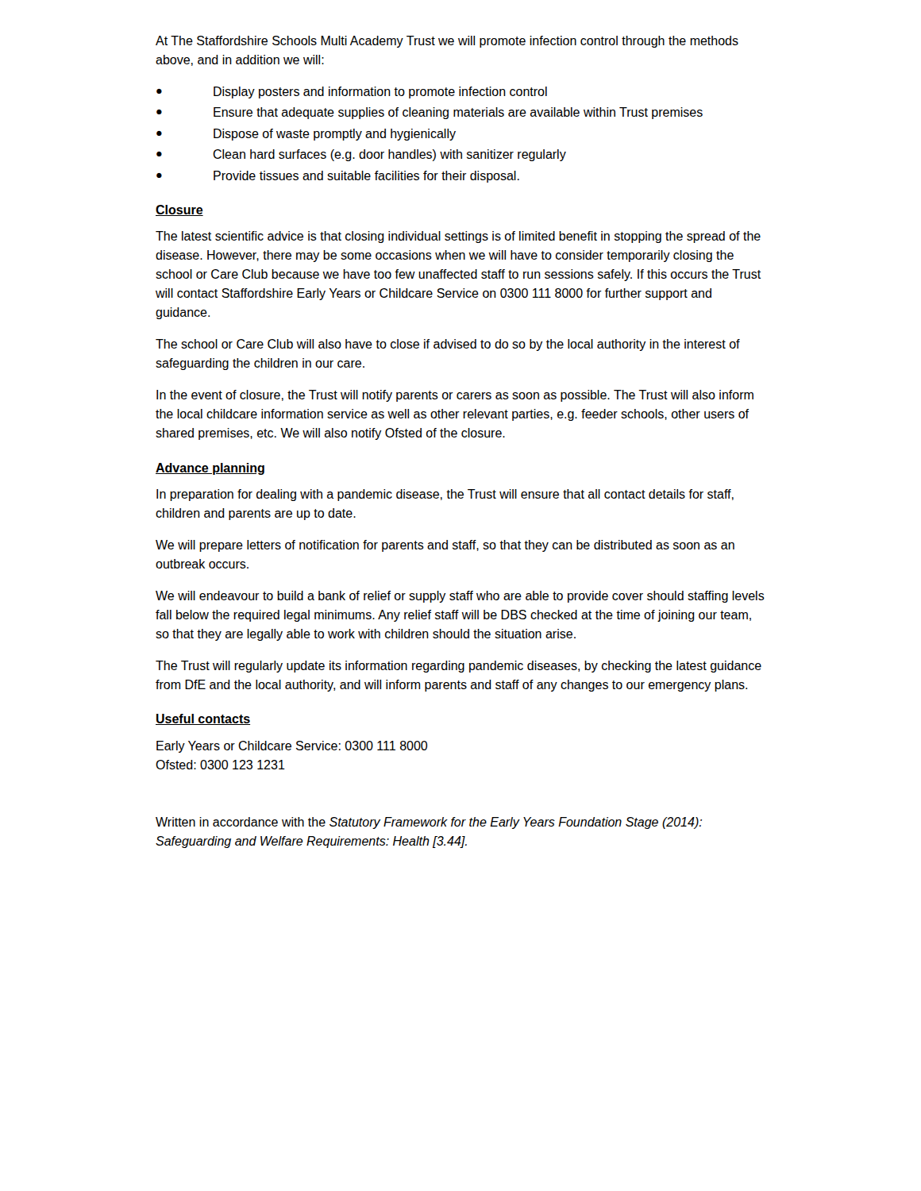At The Staffordshire Schools Multi Academy Trust we will promote infection control through the methods above, and in addition we will:
Display posters and information to promote infection control
Ensure that adequate supplies of cleaning materials are available within Trust premises
Dispose of waste promptly and hygienically
Clean hard surfaces (e.g. door handles) with sanitizer regularly
Provide tissues and suitable facilities for their disposal.
Closure
The latest scientific advice is that closing individual settings is of limited benefit in stopping the spread of the disease. However, there may be some occasions when we will have to consider temporarily closing the school or Care Club because we have too few unaffected staff to run sessions safely. If this occurs the Trust will contact Staffordshire Early Years or Childcare Service on 0300 111 8000 for further support and guidance.
The school or Care Club will also have to close if advised to do so by the local authority in the interest of safeguarding the children in our care.
In the event of closure, the Trust will notify parents or carers as soon as possible. The Trust will also inform the local childcare information service as well as other relevant parties, e.g. feeder schools, other users of shared premises, etc. We will also notify Ofsted of the closure.
Advance planning
In preparation for dealing with a pandemic disease, the Trust will ensure that all contact details for staff, children and parents are up to date.
We will prepare letters of notification for parents and staff, so that they can be distributed as soon as an outbreak occurs.
We will endeavour to build a bank of relief or supply staff who are able to provide cover should staffing levels fall below the required legal minimums. Any relief staff will be DBS checked at the time of joining our team, so that they are legally able to work with children should the situation arise.
The Trust will regularly update its information regarding pandemic diseases, by checking the latest guidance from DfE and the local authority, and will inform parents and staff of any changes to our emergency plans.
Useful contacts
Early Years or Childcare Service: 0300 111 8000
Ofsted: 0300 123 1231
Written in accordance with the Statutory Framework for the Early Years Foundation Stage (2014): Safeguarding and Welfare Requirements: Health [3.44].